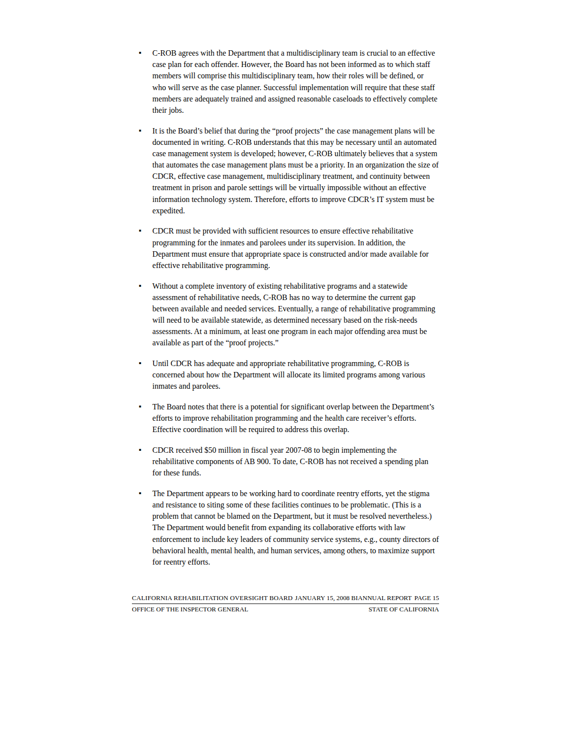C-ROB agrees with the Department that a multidisciplinary team is crucial to an effective case plan for each offender. However, the Board has not been informed as to which staff members will comprise this multidisciplinary team, how their roles will be defined, or who will serve as the case planner. Successful implementation will require that these staff members are adequately trained and assigned reasonable caseloads to effectively complete their jobs.
It is the Board’s belief that during the “proof projects” the case management plans will be documented in writing. C-ROB understands that this may be necessary until an automated case management system is developed; however, C-ROB ultimately believes that a system that automates the case management plans must be a priority. In an organization the size of CDCR, effective case management, multidisciplinary treatment, and continuity between treatment in prison and parole settings will be virtually impossible without an effective information technology system. Therefore, efforts to improve CDCR’s IT system must be expedited.
CDCR must be provided with sufficient resources to ensure effective rehabilitative programming for the inmates and parolees under its supervision. In addition, the Department must ensure that appropriate space is constructed and/or made available for effective rehabilitative programming.
Without a complete inventory of existing rehabilitative programs and a statewide assessment of rehabilitative needs, C-ROB has no way to determine the current gap between available and needed services. Eventually, a range of rehabilitative programming will need to be available statewide, as determined necessary based on the risk-needs assessments. At a minimum, at least one program in each major offending area must be available as part of the “proof projects.”
Until CDCR has adequate and appropriate rehabilitative programming, C-ROB is concerned about how the Department will allocate its limited programs among various inmates and parolees.
The Board notes that there is a potential for significant overlap between the Department’s efforts to improve rehabilitation programming and the health care receiver’s efforts. Effective coordination will be required to address this overlap.
CDCR received $50 million in fiscal year 2007-08 to begin implementing the rehabilitative components of AB 900. To date, C-ROB has not received a spending plan for these funds.
The Department appears to be working hard to coordinate reentry efforts, yet the stigma and resistance to siting some of these facilities continues to be problematic. (This is a problem that cannot be blamed on the Department, but it must be resolved nevertheless.) The Department would benefit from expanding its collaborative efforts with law enforcement to include key leaders of community service systems, e.g., county directors of behavioral health, mental health, and human services, among others, to maximize support for reentry efforts.
California Rehabilitation Oversight Board January 15, 2008 Biannual Report Page 15
Office of the Inspector General State of California